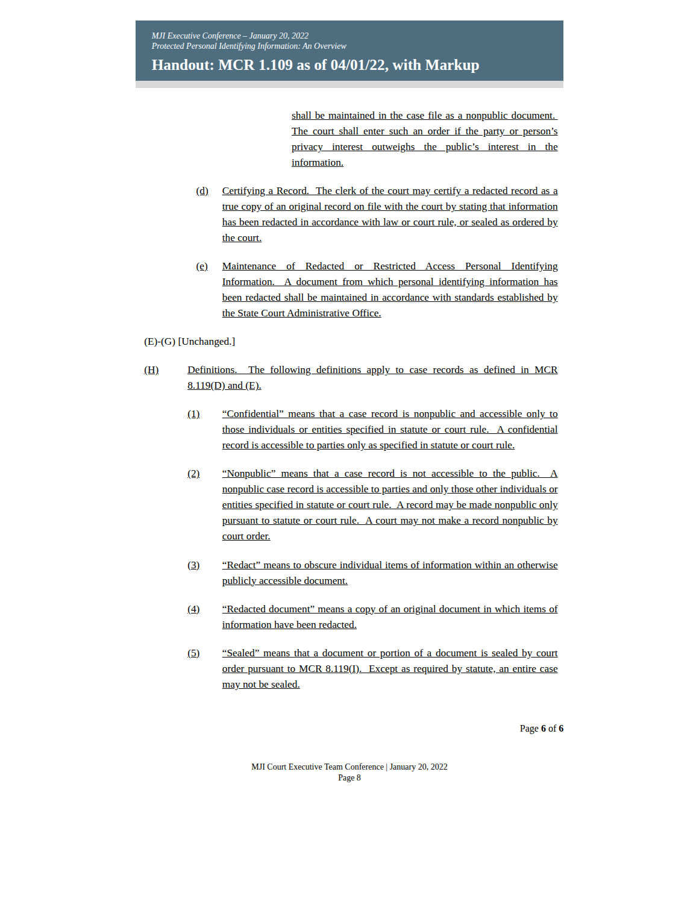MJI Executive Conference – January 20, 2022
Protected Personal Identifying Information: An Overview
Handout: MCR 1.109 as of 04/01/22, with Markup
shall be maintained in the case file as a nonpublic document. The court shall enter such an order if the party or person’s privacy interest outweighs the public’s interest in the information.
(d) Certifying a Record. The clerk of the court may certify a redacted record as a true copy of an original record on file with the court by stating that information has been redacted in accordance with law or court rule, or sealed as ordered by the court.
(e) Maintenance of Redacted or Restricted Access Personal Identifying Information. A document from which personal identifying information has been redacted shall be maintained in accordance with standards established by the State Court Administrative Office.
(E)-(G) [Unchanged.]
(H) Definitions. The following definitions apply to case records as defined in MCR 8.119(D) and (E).
(1)“Confidential” means that a case record is nonpublic and accessible only to those individuals or entities specified in statute or court rule. A confidential record is accessible to parties only as specified in statute or court rule.
(2)“Nonpublic” means that a case record is not accessible to the public. A nonpublic case record is accessible to parties and only those other individuals or entities specified in statute or court rule. A record may be made nonpublic only pursuant to statute or court rule. A court may not make a record nonpublic by court order.
(3)“Redact” means to obscure individual items of information within an otherwise publicly accessible document.
(4)“Redacted document” means a copy of an original document in which items of information have been redacted.
(5)“Sealed” means that a document or portion of a document is sealed by court order pursuant to MCR 8.119(I). Except as required by statute, an entire case may not be sealed.
Page 6 of 6
MJI Court Executive Team Conference | January 20, 2022
Page 8